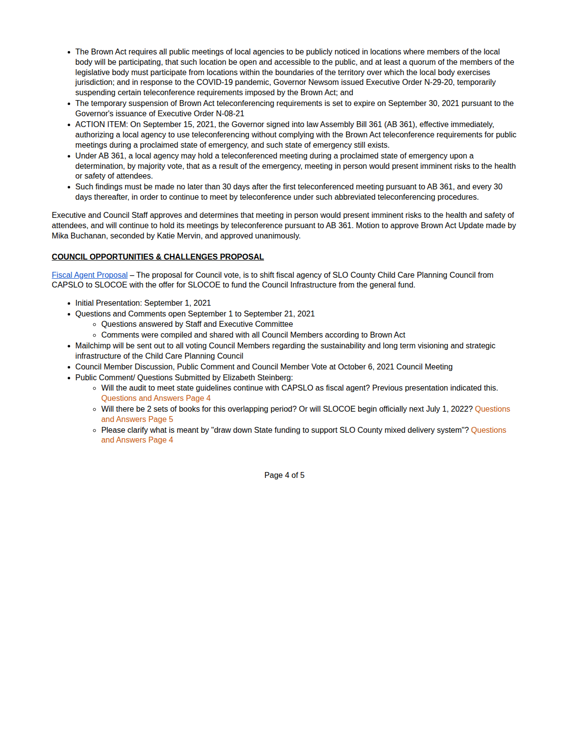The Brown Act requires all public meetings of local agencies to be publicly noticed in locations where members of the local body will be participating, that such location be open and accessible to the public, and at least a quorum of the members of the legislative body must participate from locations within the boundaries of the territory over which the local body exercises jurisdiction; and in response to the COVID-19 pandemic, Governor Newsom issued Executive Order N-29-20, temporarily suspending certain teleconference requirements imposed by the Brown Act; and
The temporary suspension of Brown Act teleconferencing requirements is set to expire on September 30, 2021 pursuant to the Governor's issuance of Executive Order N-08-21
ACTION ITEM: On September 15, 2021, the Governor signed into law Assembly Bill 361 (AB 361), effective immediately, authorizing a local agency to use teleconferencing without complying with the Brown Act teleconference requirements for public meetings during a proclaimed state of emergency, and such state of emergency still exists.
Under AB 361, a local agency may hold a teleconferenced meeting during a proclaimed state of emergency upon a determination, by majority vote, that as a result of the emergency, meeting in person would present imminent risks to the health or safety of attendees.
Such findings must be made no later than 30 days after the first teleconferenced meeting pursuant to AB 361, and every 30 days thereafter, in order to continue to meet by teleconference under such abbreviated teleconferencing procedures.
Executive and Council Staff approves and determines that meeting in person would present imminent risks to the health and safety of attendees, and will continue to hold its meetings by teleconference pursuant to AB 361. Motion to approve Brown Act Update made by Mika Buchanan, seconded by Katie Mervin, and approved unanimously.
COUNCIL OPPORTUNITIES & CHALLENGES PROPOSAL
Fiscal Agent Proposal – The proposal for Council vote, is to shift fiscal agency of SLO County Child Care Planning Council from CAPSLO to SLOCOE with the offer for SLOCOE to fund the Council Infrastructure from the general fund.
Initial Presentation: September 1, 2021
Questions and Comments open September 1 to September 21, 2021
Questions answered by Staff and Executive Committee
Comments were compiled and shared with all Council Members according to Brown Act
Mailchimp will be sent out to all voting Council Members regarding the sustainability and long term visioning and strategic infrastructure of the Child Care Planning Council
Council Member Discussion, Public Comment and Council Member Vote at October 6, 2021 Council Meeting
Public Comment/ Questions Submitted by Elizabeth Steinberg:
Will the audit to meet state guidelines continue with CAPSLO as fiscal agent? Previous presentation indicated this. Questions and Answers Page 4
Will there be 2 sets of books for this overlapping period? Or will SLOCOE begin officially next July 1, 2022? Questions and Answers Page 5
Please clarify what is meant by "draw down State funding to support SLO County mixed delivery system"? Questions and Answers Page 4
Page 4 of 5